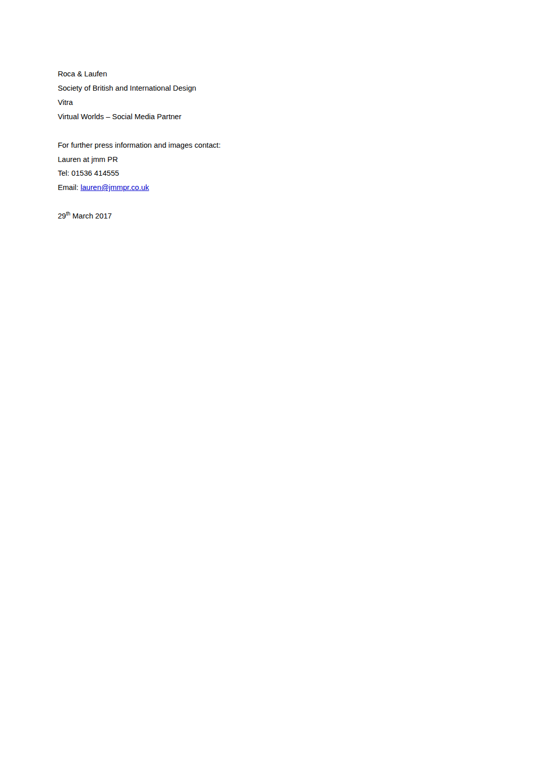Roca & Laufen
Society of British and International Design
Vitra
Virtual Worlds – Social Media Partner
For further press information and images contact:
Lauren at jmm PR
Tel: 01536 414555
Email: lauren@jmmpr.co.uk
29th March 2017